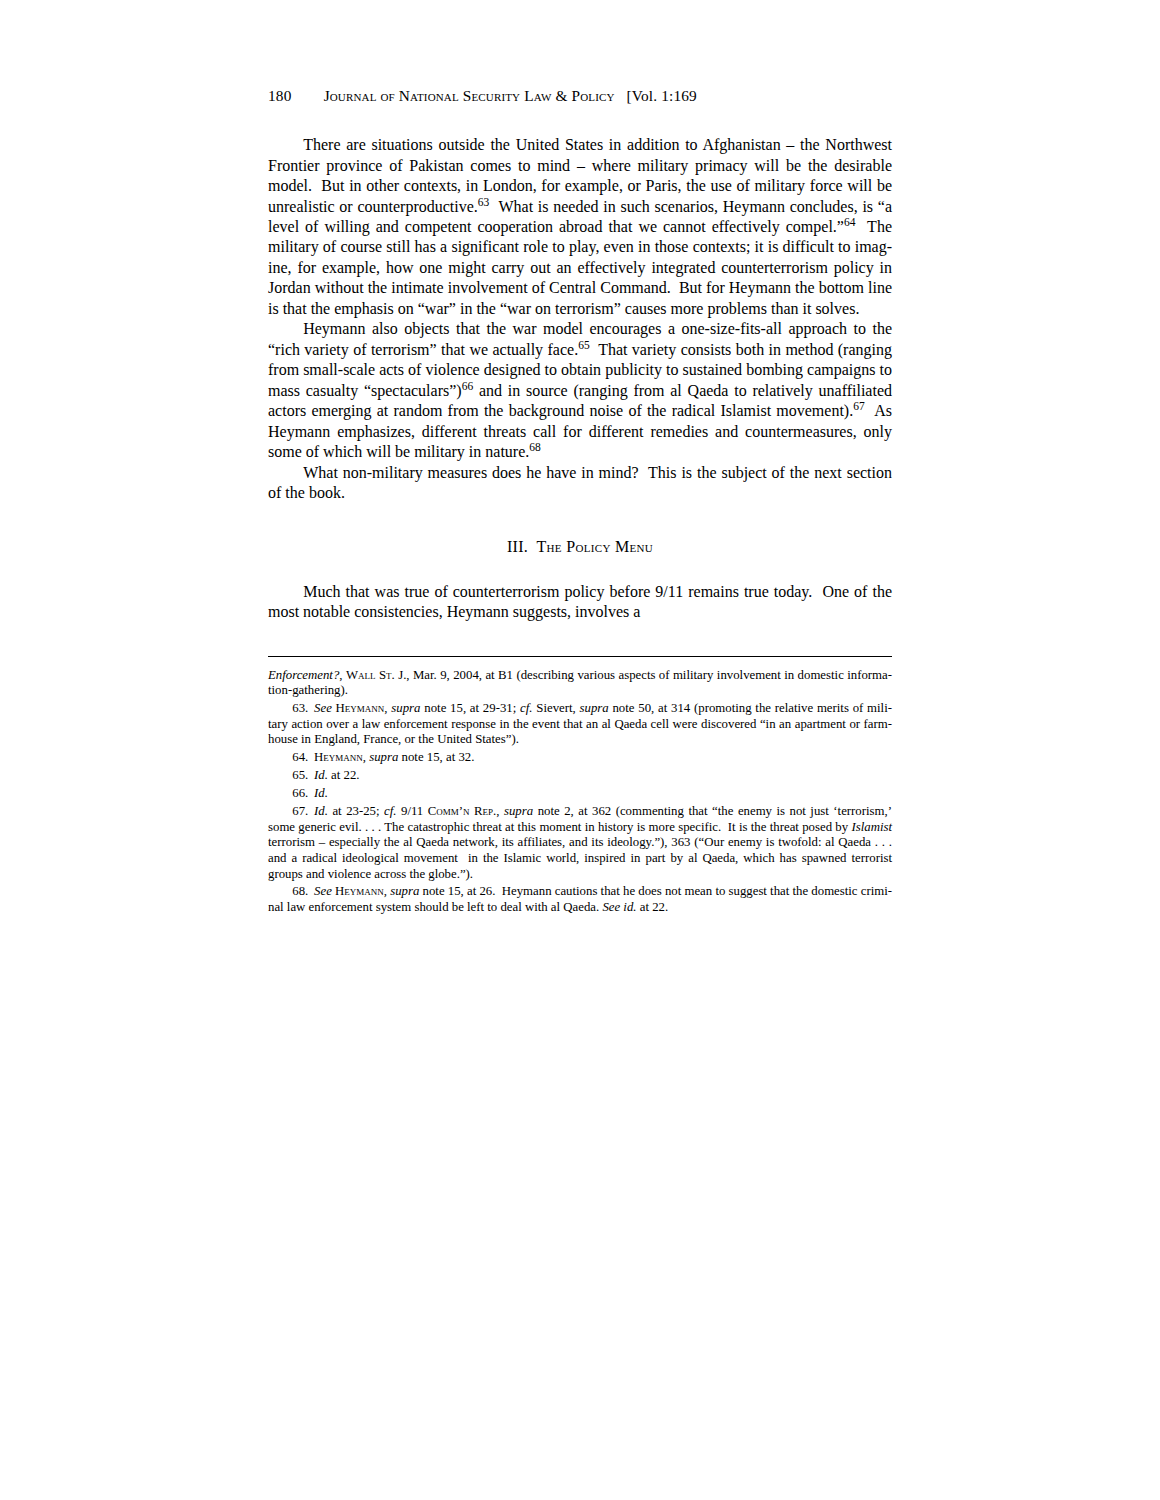180 Journal of National Security Law & Policy [Vol. 1:169
There are situations outside the United States in addition to Afghanistan – the Northwest Frontier province of Pakistan comes to mind – where military primacy will be the desirable model. But in other contexts, in London, for example, or Paris, the use of military force will be unrealistic or counterproductive.63 What is needed in such scenarios, Heymann concludes, is “a level of willing and competent cooperation abroad that we cannot effectively compel.”64 The military of course still has a significant role to play, even in those contexts; it is difficult to imagine, for example, how one might carry out an effectively integrated counterterrorism policy in Jordan without the intimate involvement of Central Command. But for Heymann the bottom line is that the emphasis on “war” in the “war on terrorism” causes more problems than it solves.
Heymann also objects that the war model encourages a one-size-fits-all approach to the “rich variety of terrorism” that we actually face.65 That variety consists both in method (ranging from small-scale acts of violence designed to obtain publicity to sustained bombing campaigns to mass casualty “spectaculars”)66 and in source (ranging from al Qaeda to relatively unaffiliated actors emerging at random from the background noise of the radical Islamist movement).67 As Heymann emphasizes, different threats call for different remedies and countermeasures, only some of which will be military in nature.68
What non-military measures does he have in mind? This is the subject of the next section of the book.
III. The Policy Menu
Much that was true of counterterrorism policy before 9/11 remains true today. One of the most notable consistencies, Heymann suggests, involves a
Enforcement?, Wall St. J., Mar. 9, 2004, at B1 (describing various aspects of military involvement in domestic information-gathering).
63. See Heymann, supra note 15, at 29-31; cf. Sievert, supra note 50, at 314 (promoting the relative merits of military action over a law enforcement response in the event that an al Qaeda cell were discovered “in an apartment or farmhouse in England, France, or the United States”).
64. Heymann, supra note 15, at 32.
65. Id. at 22.
66. Id.
67. Id. at 23-25; cf. 9/11 Comm’n Rep., supra note 2, at 362 (commenting that “the enemy is not just ‘terrorism,’ some generic evil. . . . The catastrophic threat at this moment in history is more specific. It is the threat posed by Islamist terrorism – especially the al Qaeda network, its affiliates, and its ideology.”), 363 (“Our enemy is twofold: al Qaeda . . . and a radical ideological movement in the Islamic world, inspired in part by al Qaeda, which has spawned terrorist groups and violence across the globe.”).
68. See Heymann, supra note 15, at 26. Heymann cautions that he does not mean to suggest that the domestic criminal law enforcement system should be left to deal with al Qaeda. See id. at 22.